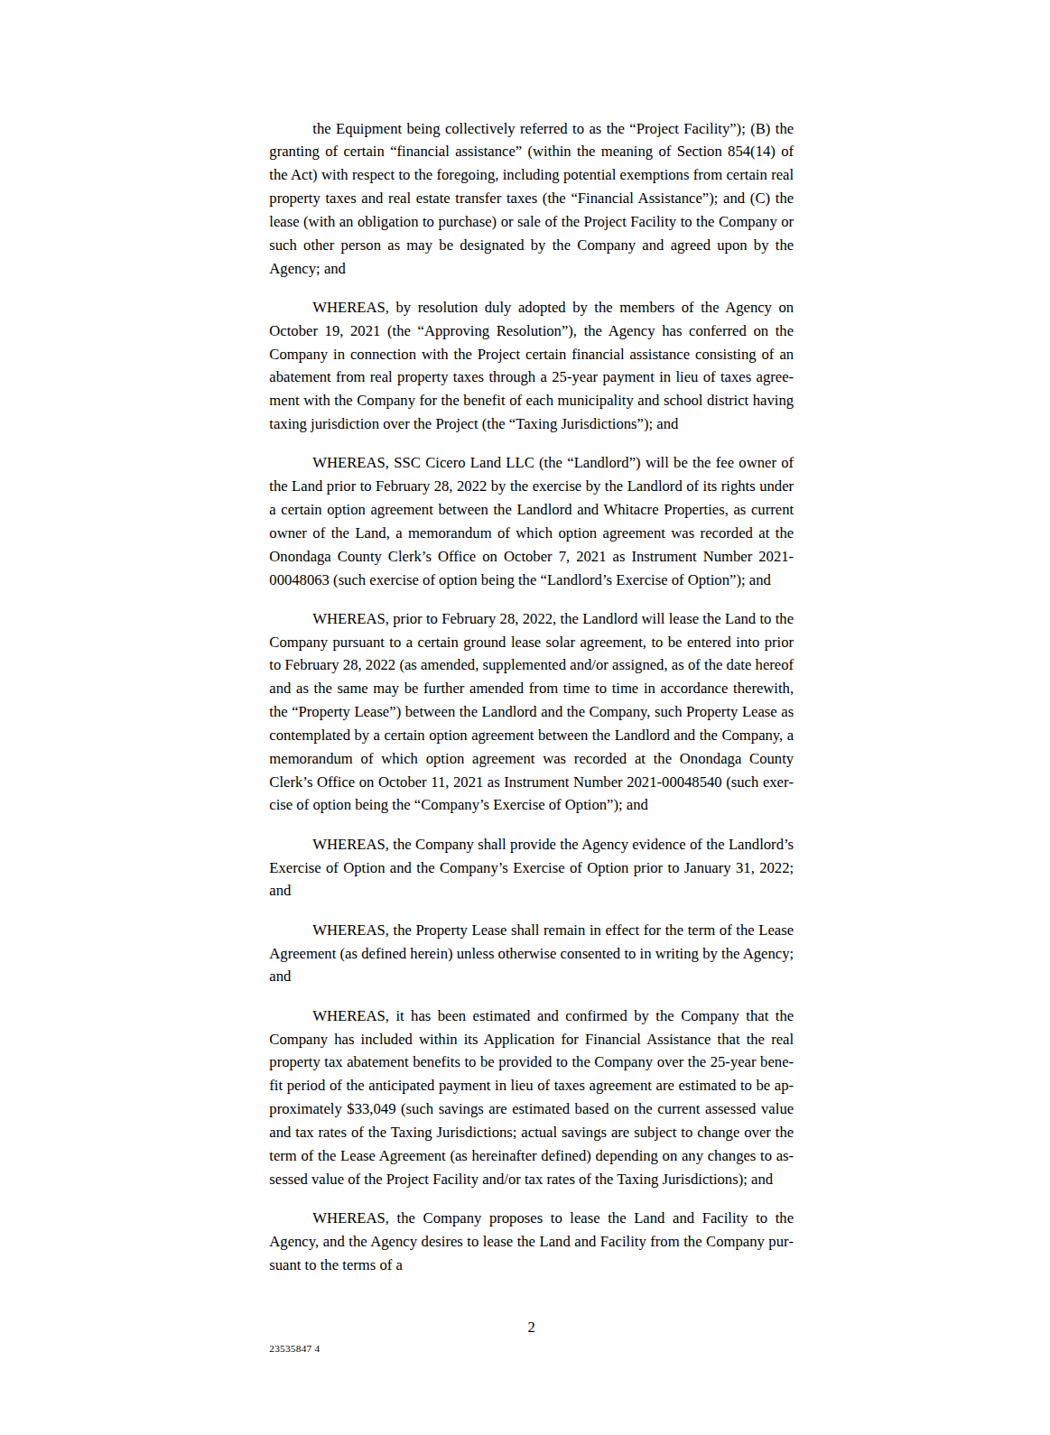the Equipment being collectively referred to as the “Project Facility”); (B) the granting of certain “financial assistance” (within the meaning of Section 854(14) of the Act) with respect to the foregoing, including potential exemptions from certain real property taxes and real estate transfer taxes (the “Financial Assistance”); and (C) the lease (with an obligation to purchase) or sale of the Project Facility to the Company or such other person as may be designated by the Company and agreed upon by the Agency; and
WHEREAS, by resolution duly adopted by the members of the Agency on October 19, 2021 (the “Approving Resolution”), the Agency has conferred on the Company in connection with the Project certain financial assistance consisting of an abatement from real property taxes through a 25-year payment in lieu of taxes agreement with the Company for the benefit of each municipality and school district having taxing jurisdiction over the Project (the “Taxing Jurisdictions”); and
WHEREAS, SSC Cicero Land LLC (the “Landlord”) will be the fee owner of the Land prior to February 28, 2022 by the exercise by the Landlord of its rights under a certain option agreement between the Landlord and Whitacre Properties, as current owner of the Land, a memorandum of which option agreement was recorded at the Onondaga County Clerk’s Office on October 7, 2021 as Instrument Number 2021-00048063 (such exercise of option being the “Landlord’s Exercise of Option”); and
WHEREAS, prior to February 28, 2022, the Landlord will lease the Land to the Company pursuant to a certain ground lease solar agreement, to be entered into prior to February 28, 2022 (as amended, supplemented and/or assigned, as of the date hereof and as the same may be further amended from time to time in accordance therewith, the “Property Lease”) between the Landlord and the Company, such Property Lease as contemplated by a certain option agreement between the Landlord and the Company, a memorandum of which option agreement was recorded at the Onondaga County Clerk’s Office on October 11, 2021 as Instrument Number 2021-00048540 (such exercise of option being the “Company’s Exercise of Option”); and
WHEREAS, the Company shall provide the Agency evidence of the Landlord’s Exercise of Option and the Company’s Exercise of Option prior to January 31, 2022; and
WHEREAS, the Property Lease shall remain in effect for the term of the Lease Agreement (as defined herein) unless otherwise consented to in writing by the Agency; and
WHEREAS, it has been estimated and confirmed by the Company that the Company has included within its Application for Financial Assistance that the real property tax abatement benefits to be provided to the Company over the 25-year benefit period of the anticipated payment in lieu of taxes agreement are estimated to be approximately $33,049 (such savings are estimated based on the current assessed value and tax rates of the Taxing Jurisdictions; actual savings are subject to change over the term of the Lease Agreement (as hereinafter defined) depending on any changes to assessed value of the Project Facility and/or tax rates of the Taxing Jurisdictions); and
WHEREAS, the Company proposes to lease the Land and Facility to the Agency, and the Agency desires to lease the Land and Facility from the Company pursuant to the terms of a
2
23535847 4